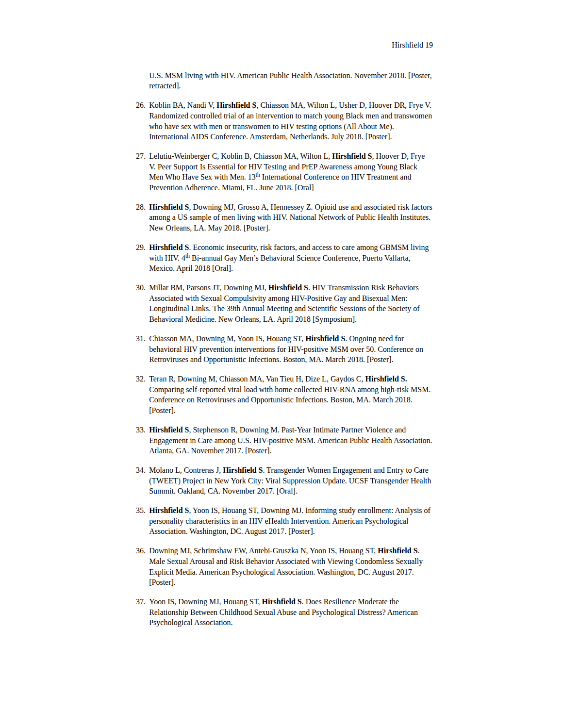Hirshfield 19
U.S. MSM living with HIV. American Public Health Association. November 2018. [Poster, retracted].
26. Koblin BA, Nandi V, Hirshfield S, Chiasson MA, Wilton L, Usher D, Hoover DR, Frye V. Randomized controlled trial of an intervention to match young Black men and transwomen who have sex with men or transwomen to HIV testing options (All About Me). International AIDS Conference. Amsterdam, Netherlands. July 2018. [Poster].
27. Lelutiu-Weinberger C, Koblin B, Chiasson MA, Wilton L, Hirshfield S, Hoover D, Frye V. Peer Support Is Essential for HIV Testing and PrEP Awareness among Young Black Men Who Have Sex with Men. 13th International Conference on HIV Treatment and Prevention Adherence. Miami, FL. June 2018. [Oral]
28. Hirshfield S, Downing MJ, Grosso A, Hennessey Z. Opioid use and associated risk factors among a US sample of men living with HIV. National Network of Public Health Institutes. New Orleans, LA. May 2018. [Poster].
29. Hirshfield S. Economic insecurity, risk factors, and access to care among GBMSM living with HIV. 4th Bi-annual Gay Men’s Behavioral Science Conference, Puerto Vallarta, Mexico. April 2018 [Oral].
30. Millar BM, Parsons JT, Downing MJ, Hirshfield S. HIV Transmission Risk Behaviors Associated with Sexual Compulsivity among HIV-Positive Gay and Bisexual Men: Longitudinal Links. The 39th Annual Meeting and Scientific Sessions of the Society of Behavioral Medicine. New Orleans, LA. April 2018 [Symposium].
31. Chiasson MA, Downing M, Yoon IS, Houang ST, Hirshfield S. Ongoing need for behavioral HIV prevention interventions for HIV-positive MSM over 50. Conference on Retroviruses and Opportunistic Infections. Boston, MA. March 2018. [Poster].
32. Teran R, Downing M, Chiasson MA, Van Tieu H, Dize L, Gaydos C, Hirshfield S. Comparing self-reported viral load with home collected HIV-RNA among high-risk MSM. Conference on Retroviruses and Opportunistic Infections. Boston, MA. March 2018. [Poster].
33. Hirshfield S, Stephenson R, Downing M. Past-Year Intimate Partner Violence and Engagement in Care among U.S. HIV-positive MSM. American Public Health Association. Atlanta, GA. November 2017. [Poster].
34. Molano L, Contreras J, Hirshfield S. Transgender Women Engagement and Entry to Care (TWEET) Project in New York City: Viral Suppression Update. UCSF Transgender Health Summit. Oakland, CA. November 2017. [Oral].
35. Hirshfield S, Yoon IS, Houang ST, Downing MJ. Informing study enrollment: Analysis of personality characteristics in an HIV eHealth Intervention. American Psychological Association. Washington, DC. August 2017. [Poster].
36. Downing MJ, Schrimshaw EW, Antebi-Gruszka N, Yoon IS, Houang ST, Hirshfield S. Male Sexual Arousal and Risk Behavior Associated with Viewing Condomless Sexually Explicit Media. American Psychological Association. Washington, DC. August 2017. [Poster].
37. Yoon IS, Downing MJ, Houang ST, Hirshfield S. Does Resilience Moderate the Relationship Between Childhood Sexual Abuse and Psychological Distress? American Psychological Association.